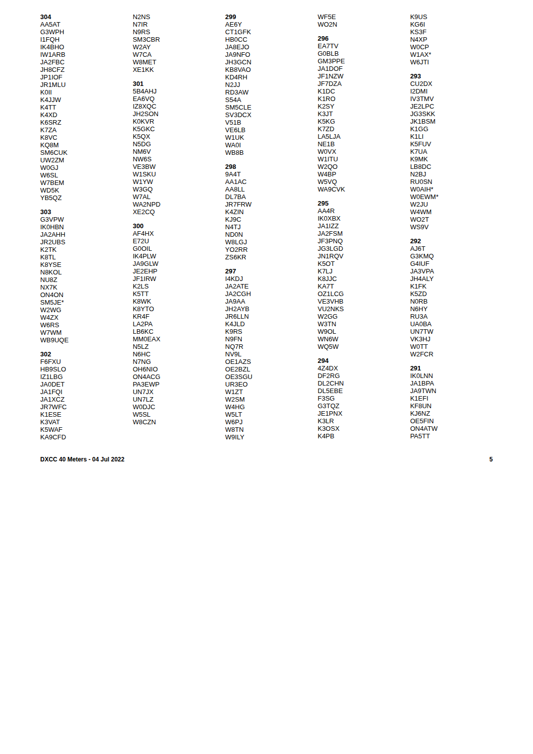304
AA5AT
G3WPH
I1FQH
IK4BHO
IW1ARB
JA2FBC
JH8CFZ
JP1IOF
JR1MLU
K0II
K4JJW
K4TT
K4XD
K6SRZ
K7ZA
K8VC
KQ8M
SM6CUK
UW2ZM
W0GJ
W6SL
W7BEM
WD5K
YB5QZ
303
G3VPW
IK0HBN
JA2AHH
JR2UBS
K2TK
K8TL
K8YSE
N8KOL
NU8Z
NX7K
ON4ON
SM5JE*
W2WG
W4ZX
W6RS
W7WM
WB9UQE
302
F6FXU
HB9SLO
IZ1LBG
JA0DET
JA1FQI
JA1XCZ
JR7WFC
K1ESE
K3VAT
K5WAF
KA9CFD
N2NS
N7IR
N9RS
SM3CBR
W2AY
W7CA
W8MET
XE1KK
301
5B4AHJ
EA6VQ
IZ8XQC
JH2SON
K0KVR
K5GKC
K5QX
N5DG
NM6V
NW6S
VE3BW
W1SKU
W1YW
W3GQ
W7AL
WA2NPD
XE2CQ
300
AF4HX
E72U
G0OIL
IK4PLW
JA9GLW
JE2EHP
JF1IRW
K2LS
K5TT
K8WK
K8YTO
KR4F
LA2PA
LB6KC
MM0EAX
N5LZ
N6HC
N7NG
OH6NIO
ON4ACG
PA3EWP
UN7JX
UN7LZ
W0DJC
W5SL
W8CZN
299
AE6Y
CT1GFK
HB0CC
JA8EJO
JA9NFO
JH3GCN
KB8VAO
KD4RH
N2JJ
RD3AW
S54A
SM5CLE
SV3DCX
V51B
VE6LB
W1UK
WA0I
WB8B
298
9A4T
AA1AC
AA8LL
DL7BA
JR7FRW
K4ZIN
KJ9C
N4TJ
ND0N
W8LGJ
YO2RR
ZS6KR
297
I4KDJ
JA2ATE
JA2CGH
JA9AA
JH2AYB
JR6LLN
K4JLD
K9RS
N9FN
NQ7R
NV9L
OE1AZS
OE2BZL
OE3SGU
UR3EO
W1ZT
W2SM
W4HG
W5LT
W6PJ
W8TN
W9ILY
WF5E
WO2N
296
EA7TV
G0BLB
GM3PPE
JA1DOF
JF1NZW
JF7DZA
K1DC
K1RO
K2SY
K3JT
K5KG
K7ZD
LA5LJA
NE1B
W0VX
W1ITU
W2QO
W4BP
W5VQ
WA9CVK
295
AA4R
IK0XBX
JA1IZZ
JA2FSM
JF3PNQ
JG3LGD
JN1RQV
K5OT
K7LJ
K8JJC
KA7T
OZ1LCG
VE3VHB
VU2NKS
W2GG
W3TN
W9OL
WN6W
WQ5W
294
4Z4DX
DF2RG
DL2CHN
DL5EBE
F3SG
G3TQZ
JE1PNX
K3LR
K3OSX
K4PB
K9US
KG6I
KS3F
N4XP
W0CP
W1AX*
W6JTI
293
CU2DX
I2DMI
IV3TMV
JE2LPC
JG3SKK
JK1BSM
K1GG
K1LI
K5FUV
K7UA
K9MK
LB8DC
N2BJ
RU0SN
W0AIH*
W0EWM*
W2JU
W4WM
WO2T
WS9V
292
AJ6T
G3KMQ
G4IUF
JA3VPA
JH4ALY
K1FK
K5ZD
N0RB
N6HY
RU3A
UA0BA
UN7TW
VK3HJ
W0TT
W2FCR
291
IK0LNN
JA1BPA
JA9TWN
K1EFI
KF8UN
KJ6NZ
OE5FIN
ON4ATW
PA5TT
DXCC 40 Meters - 04 Jul 2022 5